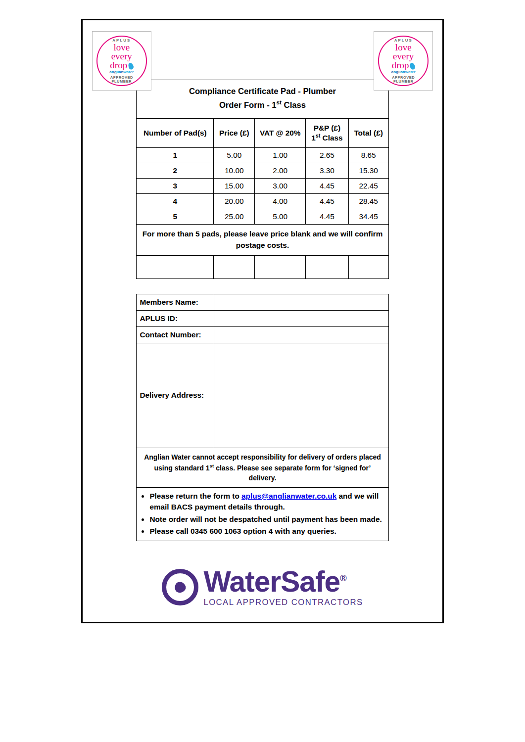APLUS
love
every
drop
anglianwater
APPROVED PLUMBER
APLUS
love
every
drop
anglianwater
APPROVED PLUMBER
| Compliance Certificate Pad - Plumber Order Form - 1 st Class |
| Number of Pad(s) | Price (£) | VAT @ 20% | P&P (£) 1 st Class | Total (£) |
| 1 | 5.00 | 1.00 | 2.65 | 8.65 |
| 2 | 10.00 | 2.00 | 3.30 | 15.30 |
| 3 | 15.00 | 3.00 | 4.45 | 22.45 |
| 4 | 20.00 | 4.00 | 4.45 | 28.45 |
| 5 | 25.00 | 5.00 | 4.45 | 34.45 |
| For more than 5 pads, please leave price blank and we will confirm postage costs. |
| Members Name: | |
| APLUS ID: | |
| Contact Number: | |
| Delivery Address: | |
| Anglian Water cannot accept responsibility for delivery of orders placed using standard 1 st class. Please see separate form for ‘signed for’ delivery. |
| Please return the form to aplus@anglianwater.co.uk and we will email BACS payment details through. Note order will not be despatched until payment has been made. Please call 0345 600 1063 option 4 with any queries. |
WaterSafe®
LOCAL APPROVED CONTRACTORS